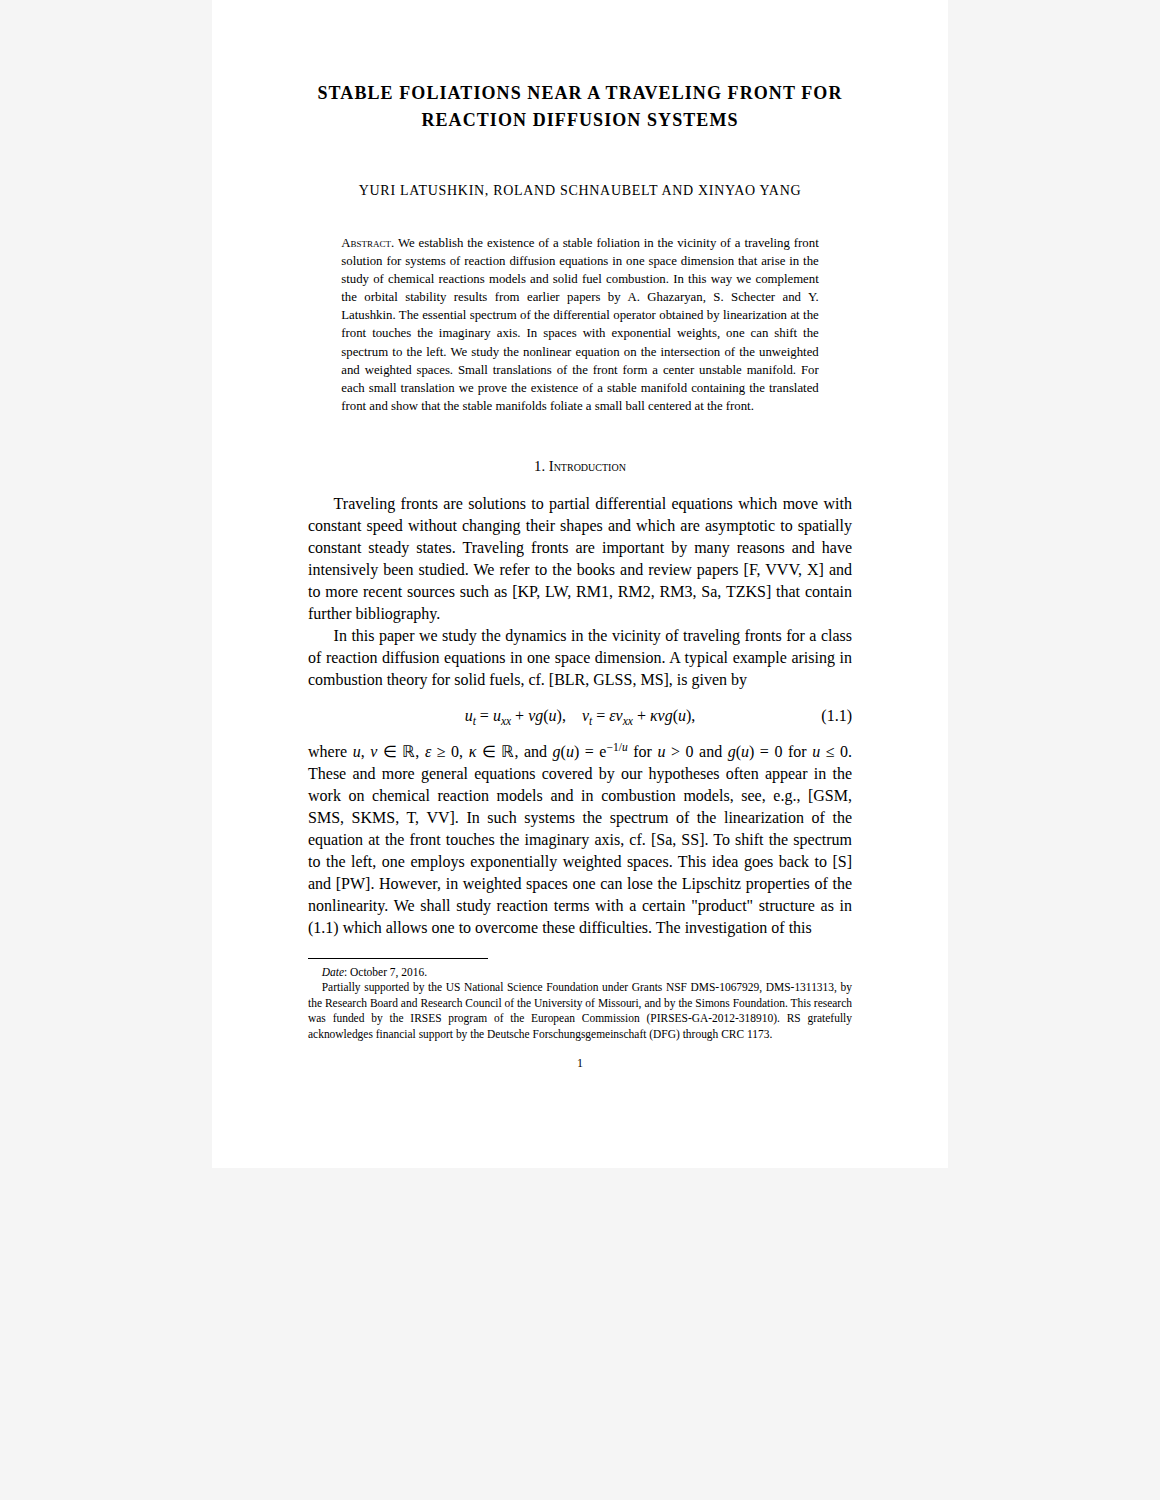Stable Foliations Near a Traveling Front for
Reaction Diffusion Systems
Yuri Latushkin, Roland Schnaubelt and Xinyao Yang
Abstract. We establish the existence of a stable foliation in the vicinity of a traveling front solution for systems of reaction diffusion equations in one space dimension that arise in the study of chemical reactions models and solid fuel combustion. In this way we complement the orbital stability results from earlier papers by A. Ghazaryan, S. Schecter and Y. Latushkin. The essential spectrum of the differential operator obtained by linearization at the front touches the imaginary axis. In spaces with exponential weights, one can shift the spectrum to the left. We study the nonlinear equation on the intersection of the unweighted and weighted spaces. Small translations of the front form a center unstable manifold. For each small translation we prove the existence of a stable manifold containing the translated front and show that the stable manifolds foliate a small ball centered at the front.
1. Introduction
Traveling fronts are solutions to partial differential equations which move with constant speed without changing their shapes and which are asymptotic to spatially constant steady states. Traveling fronts are important by many reasons and have intensively been studied. We refer to the books and review papers [F, VVV, X] and to more recent sources such as [KP, LW, RM1, RM2, RM3, Sa, TZKS] that contain further bibliography.
In this paper we study the dynamics in the vicinity of traveling fronts for a class of reaction diffusion equations in one space dimension. A typical example arising in combustion theory for solid fuels, cf. [BLR, GLSS, MS], is given by
ut = uxx + vg(u), vt = εvxx + κvg(u), (1.1)
where u, v ∈ ℝ, ε ≥ 0, κ ∈ ℝ, and g(u) = e−1/u for u > 0 and g(u) = 0 for u ≤ 0. These and more general equations covered by our hypotheses often appear in the work on chemical reaction models and in combustion models, see, e.g., [GSM, SMS, SKMS, T, VV]. In such systems the spectrum of the linearization of the equation at the front touches the imaginary axis, cf. [Sa, SS]. To shift the spectrum to the left, one employs exponentially weighted spaces. This idea goes back to [S] and [PW]. However, in weighted spaces one can lose the Lipschitz properties of the nonlinearity. We shall study reaction terms with a certain "product" structure as in (1.1) which allows one to overcome these difficulties. The investigation of this
Date: October 7, 2016.
Partially supported by the US National Science Foundation under Grants NSF DMS-1067929, DMS-1311313, by the Research Board and Research Council of the University of Missouri, and by the Simons Foundation. This research was funded by the IRSES program of the European Commission (PIRSES-GA-2012-318910). RS gratefully acknowledges financial support by the Deutsche Forschungsgemeinschaft (DFG) through CRC 1173.
1